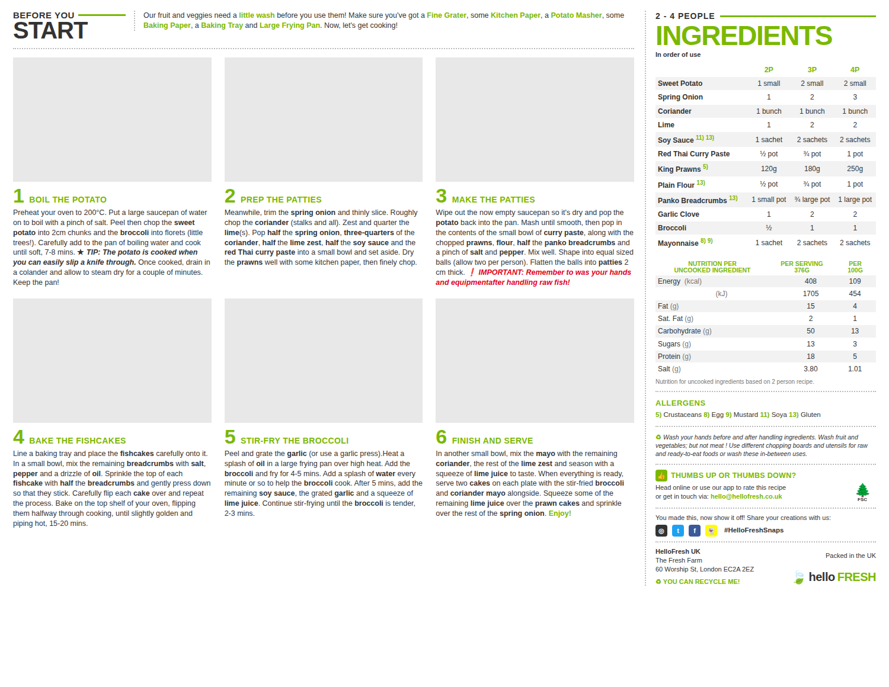BEFORE YOU
START
Our fruit and veggies need a little wash before you use them! Make sure you've got a Fine Grater, some Kitchen Paper, a Potato Masher, some Baking Paper, a Baking Tray and Large Frying Pan. Now, let's get cooking!
1 BOIL THE POTATO
Preheat your oven to 200°C. Put a large saucepan of water on to boil with a pinch of salt. Peel then chop the sweet potato into 2cm chunks and the broccoli into florets (little trees!). Carefully add to the pan of boiling water and cook until soft, 7-8 mins. TIP: The potato is cooked when you can easily slip a knife through. Once cooked, drain in a colander and allow to steam dry for a couple of minutes. Keep the pan!
2 PREP THE PATTIES
Meanwhile, trim the spring onion and thinly slice. Roughly chop the coriander (stalks and all). Zest and quarter the lime(s). Pop half the spring onion, three-quarters of the coriander, half the lime zest, half the soy sauce and the red Thai curry paste into a small bowl and set aside. Dry the prawns well with some kitchen paper, then finely chop.
3 MAKE THE PATTIES
Wipe out the now empty saucepan so it's dry and pop the potato back into the pan. Mash until smooth, then pop in the contents of the small bowl of curry paste, along with the chopped prawns, flour, half the panko breadcrumbs and a pinch of salt and pepper. Mix well. Shape into equal sized balls (allow two per person). Flatten the balls into patties 2 cm thick. IMPORTANT: Remember to was your hands and equipmentafter handling raw fish!
4 BAKE THE FISHCAKES
Line a baking tray and place the fishcakes carefully onto it. In a small bowl, mix the remaining breadcrumbs with salt, pepper and a drizzle of oil. Sprinkle the top of each fishcake with half the breadcrumbs and gently press down so that they stick. Carefully flip each cake over and repeat the process. Bake on the top shelf of your oven, flipping them halfway through cooking, until slightly golden and piping hot, 15-20 mins.
5 STIR-FRY THE BROCCOLI
Peel and grate the garlic (or use a garlic press).Heat a splash of oil in a large frying pan over high heat. Add the broccoli and fry for 4-5 mins. Add a splash of water every minute or so to help the broccoli cook. After 5 mins, add the remaining soy sauce, the grated garlic and a squeeze of lime juice. Continue stir-frying until the broccoli is tender, 2-3 mins.
6 FINISH AND SERVE
In another small bowl, mix the mayo with the remaining coriander, the rest of the lime zest and season with a squeeze of lime juice to taste. When everything is ready, serve two cakes on each plate with the stir-fried broccoli and coriander mayo alongside. Squeeze some of the remaining lime juice over the prawn cakes and sprinkle over the rest of the spring onion. Enjoy!
2 - 4 PEOPLE
INGREDIENTS
In order of use
| | 2P | 3P | 4P |
| --- | --- | --- | --- |
| Sweet Potato | 1 small | 2 small | 2 small |
| Spring Onion | 1 | 2 | 3 |
| Coriander | 1 bunch | 1 bunch | 1 bunch |
| Lime | 1 | 2 | 2 |
| Soy Sauce 11) 13) | 1 sachet | 2 sachets | 2 sachets |
| Red Thai Curry Paste | ½ pot | ¾ pot | 1 pot |
| King Prawns 5) | 120g | 180g | 250g |
| Plain Flour 13) | ½ pot | ¾ pot | 1 pot |
| Panko Breadcrumbs 13) | 1 small pot | ¾ large pot | 1 large pot |
| Garlic Clove | 1 | 2 | 2 |
| Broccoli | ½ | 1 | 1 |
| Mayonnaise 8) 9) | 1 sachet | 2 sachets | 2 sachets |
NUTRITION PER
UNCOOKED INGREDIENT
PER SERVING
376G
PER
100G
| Energy (kcal) | 408 | 109 |
| (kJ) | 1705 | 454 |
| Fat (g) | 15 | 4 |
| Sat. Fat (g) | 2 | 1 |
| Carbohydrate (g) | 50 | 13 |
| Sugars (g) | 13 | 3 |
| Protein (g) | 18 | 5 |
| Salt (g) | 3.80 | 1.01 |
Nutrition for uncooked ingredients based on 2 person recipe.
ALLERGENS
5) Crustaceans 8) Egg 9) Mustard 11) Soya 13) Gluten
♻ Wash your hands before and after handling ingredients. Wash fruit and vegetables; but not meat ! Use different chopping boards and utensils for raw and ready-to-eat foods or wash these in-between uses.
👍 THUMBS UP OR THUMBS DOWN?
Head online or use our app to rate this recipe
or get in touch via: hello@hellofresh.co.uk
🌲 FSC
You made this, now show it off! Share your creations with us:
◎ t f 👻 #HelloFreshSnaps
HelloFresh UK
The Fresh Farm
60 Worship St, London EC2A 2EZ
♻ YOU CAN RECYCLE ME!
Packed in the UK
🍃hello FRESH